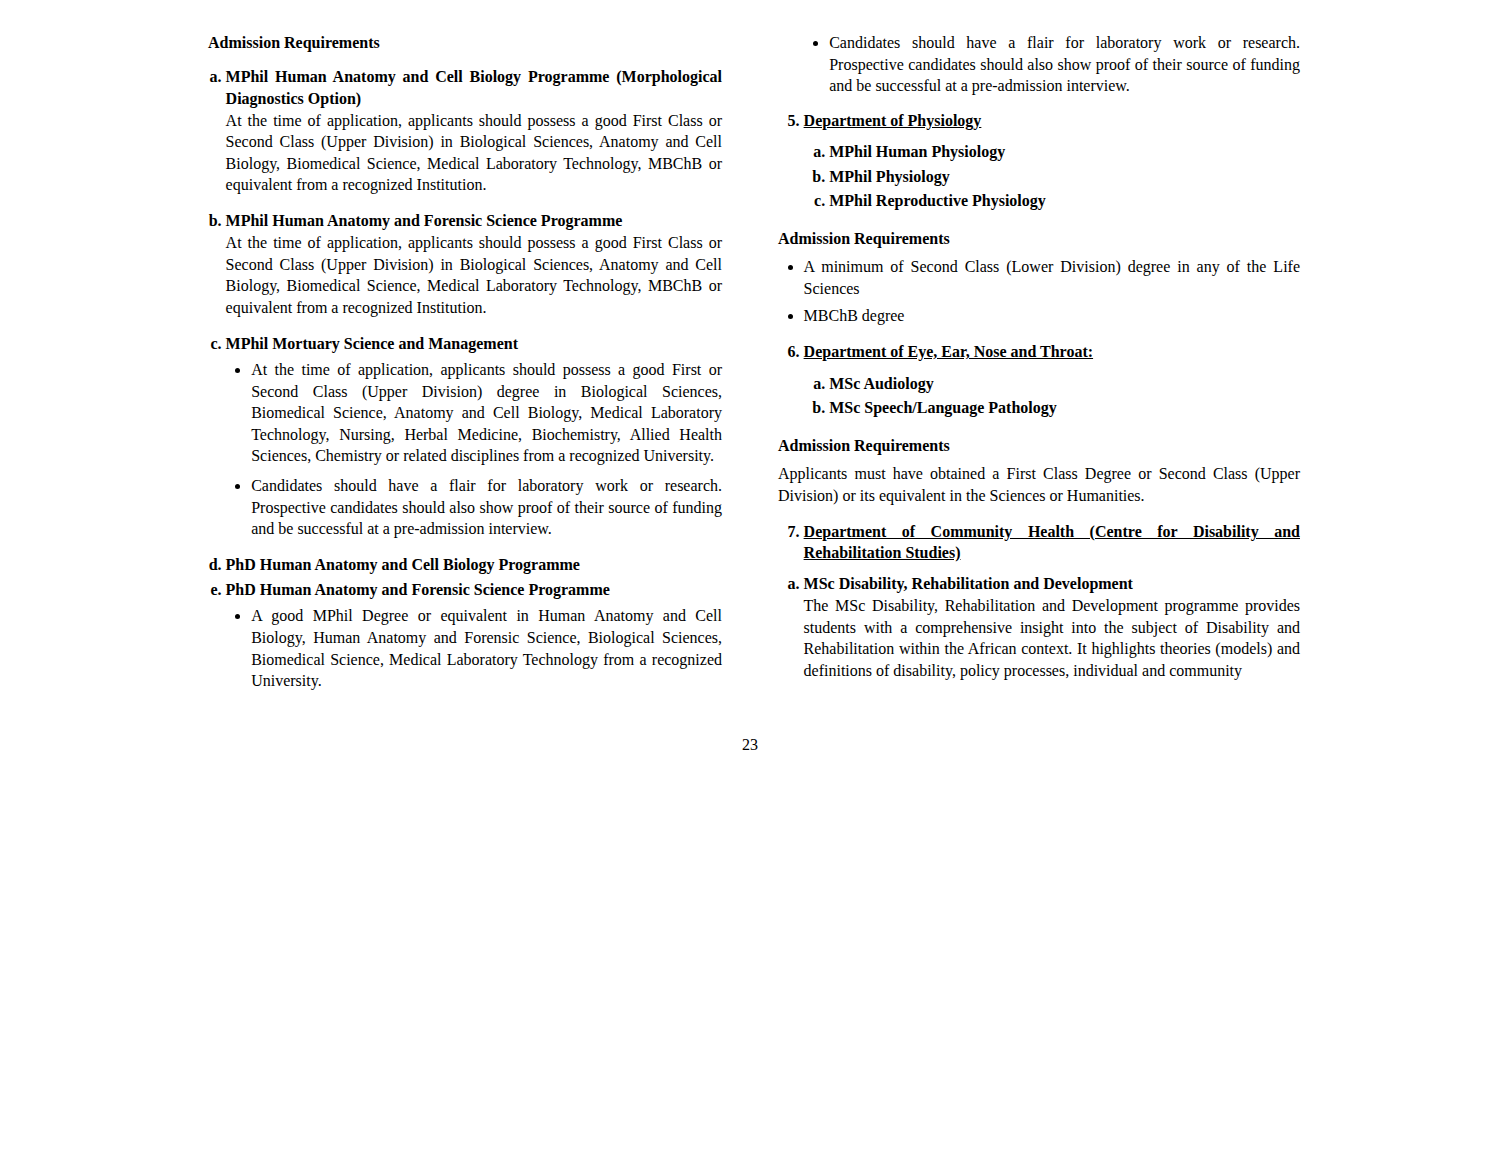Admission Requirements
MPhil Human Anatomy and Cell Biology Programme (Morphological Diagnostics Option)
At the time of application, applicants should possess a good First Class or Second Class (Upper Division) in Biological Sciences, Anatomy and Cell Biology, Biomedical Science, Medical Laboratory Technology, MBChB or equivalent from a recognized Institution.
MPhil Human Anatomy and Forensic Science Programme
At the time of application, applicants should possess a good First Class or Second Class (Upper Division) in Biological Sciences, Anatomy and Cell Biology, Biomedical Science, Medical Laboratory Technology, MBChB or equivalent from a recognized Institution.
MPhil Mortuary Science and Management
At the time of application, applicants should possess a good First or Second Class (Upper Division) degree in Biological Sciences, Biomedical Science, Anatomy and Cell Biology, Medical Laboratory Technology, Nursing, Herbal Medicine, Biochemistry, Allied Health Sciences, Chemistry or related disciplines from a recognized University.
Candidates should have a flair for laboratory work or research. Prospective candidates should also show proof of their source of funding and be successful at a pre-admission interview.
PhD Human Anatomy and Cell Biology Programme
PhD Human Anatomy and Forensic Science Programme
A good MPhil Degree or equivalent in Human Anatomy and Cell Biology, Human Anatomy and Forensic Science, Biological Sciences, Biomedical Science, Medical Laboratory Technology from a recognized University.
Candidates should have a flair for laboratory work or research. Prospective candidates should also show proof of their source of funding and be successful at a pre-admission interview.
Department of Physiology
MPhil Human Physiology
MPhil Physiology
MPhil Reproductive Physiology
Admission Requirements
A minimum of Second Class (Lower Division) degree in any of the Life Sciences
MBChB degree
Department of Eye, Ear, Nose and Throat:
MSc Audiology
MSc Speech/Language Pathology
Admission Requirements
Applicants must have obtained a First Class Degree or Second Class (Upper Division) or its equivalent in the Sciences or Humanities.
Department of Community Health (Centre for Disability and Rehabilitation Studies)
MSc Disability, Rehabilitation and Development
The MSc Disability, Rehabilitation and Development programme provides students with a comprehensive insight into the subject of Disability and Rehabilitation within the African context. It highlights theories (models) and definitions of disability, policy processes, individual and community
23